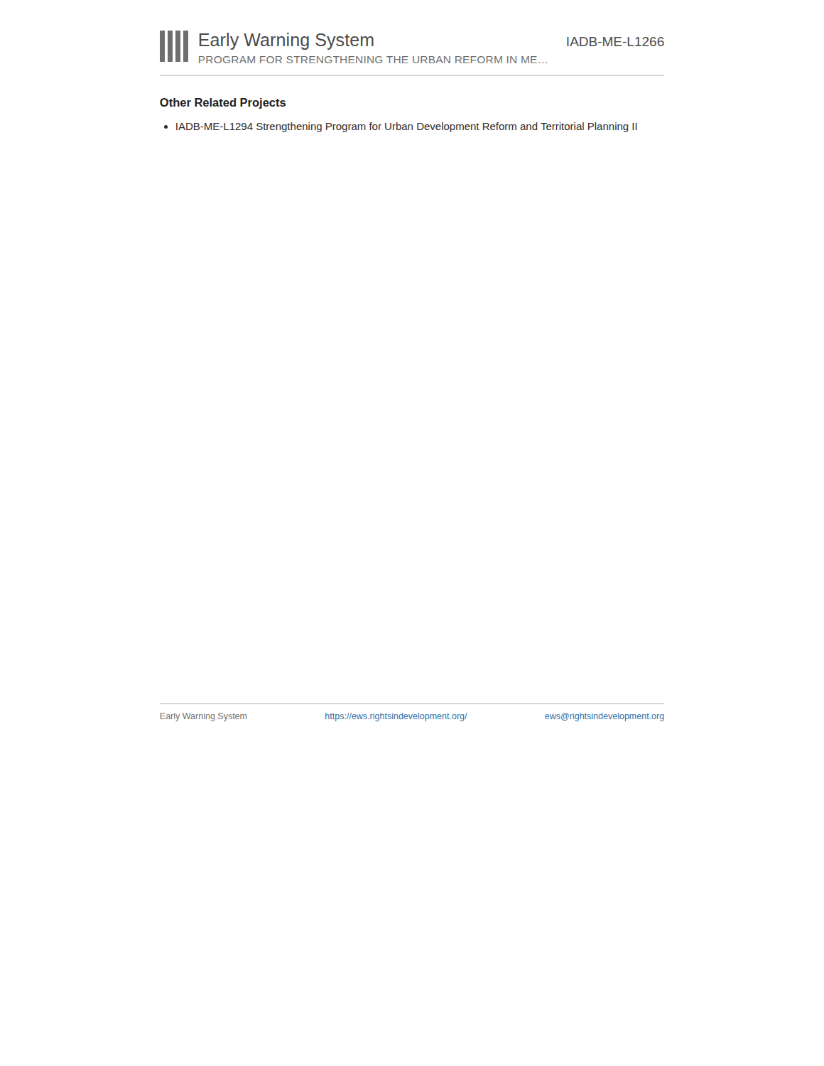Early Warning System
PROGRAM FOR STRENGTHENING THE URBAN REFORM IN MEXICO
IADB-ME-L1266
Other Related Projects
IADB-ME-L1294 Strengthening Program for Urban Development Reform and Territorial Planning II
Early Warning System
https://ews.rightsindevelopment.org/
ews@rightsindevelopment.org